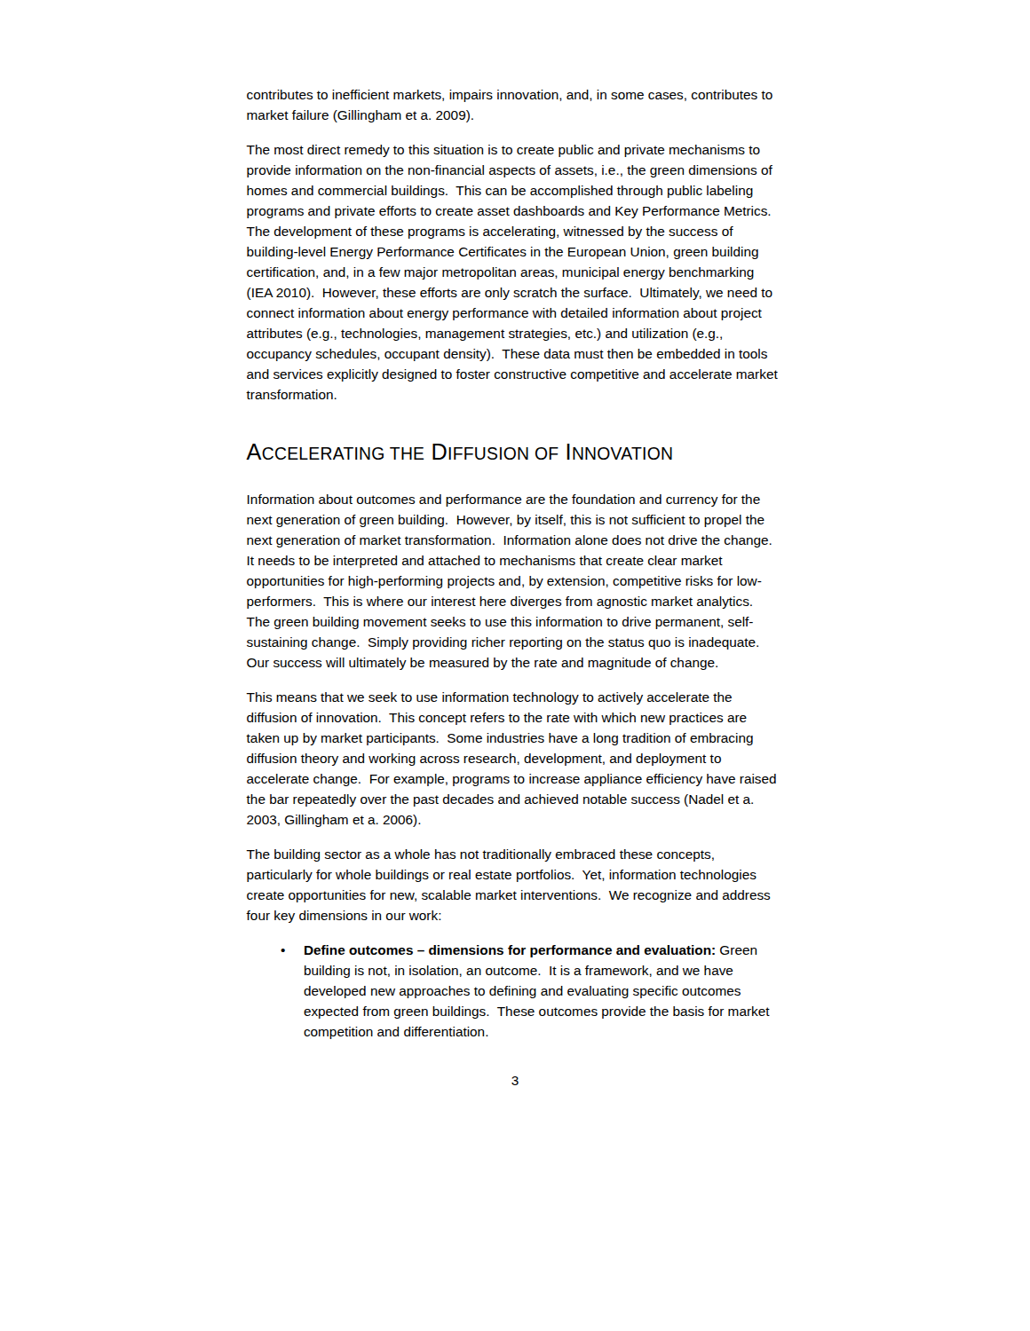contributes to inefficient markets, impairs innovation, and, in some cases, contributes to market failure (Gillingham et a. 2009).
The most direct remedy to this situation is to create public and private mechanisms to provide information on the non-financial aspects of assets, i.e., the green dimensions of homes and commercial buildings. This can be accomplished through public labeling programs and private efforts to create asset dashboards and Key Performance Metrics. The development of these programs is accelerating, witnessed by the success of building-level Energy Performance Certificates in the European Union, green building certification, and, in a few major metropolitan areas, municipal energy benchmarking (IEA 2010). However, these efforts are only scratch the surface. Ultimately, we need to connect information about energy performance with detailed information about project attributes (e.g., technologies, management strategies, etc.) and utilization (e.g., occupancy schedules, occupant density). These data must then be embedded in tools and services explicitly designed to foster constructive competitive and accelerate market transformation.
ACCELERATING THE DIFFUSION OF INNOVATION
Information about outcomes and performance are the foundation and currency for the next generation of green building. However, by itself, this is not sufficient to propel the next generation of market transformation. Information alone does not drive the change. It needs to be interpreted and attached to mechanisms that create clear market opportunities for high-performing projects and, by extension, competitive risks for low-performers. This is where our interest here diverges from agnostic market analytics. The green building movement seeks to use this information to drive permanent, self-sustaining change. Simply providing richer reporting on the status quo is inadequate. Our success will ultimately be measured by the rate and magnitude of change.
This means that we seek to use information technology to actively accelerate the diffusion of innovation. This concept refers to the rate with which new practices are taken up by market participants. Some industries have a long tradition of embracing diffusion theory and working across research, development, and deployment to accelerate change. For example, programs to increase appliance efficiency have raised the bar repeatedly over the past decades and achieved notable success (Nadel et a. 2003, Gillingham et a. 2006).
The building sector as a whole has not traditionally embraced these concepts, particularly for whole buildings or real estate portfolios. Yet, information technologies create opportunities for new, scalable market interventions. We recognize and address four key dimensions in our work:
Define outcomes – dimensions for performance and evaluation: Green building is not, in isolation, an outcome. It is a framework, and we have developed new approaches to defining and evaluating specific outcomes expected from green buildings. These outcomes provide the basis for market competition and differentiation.
3